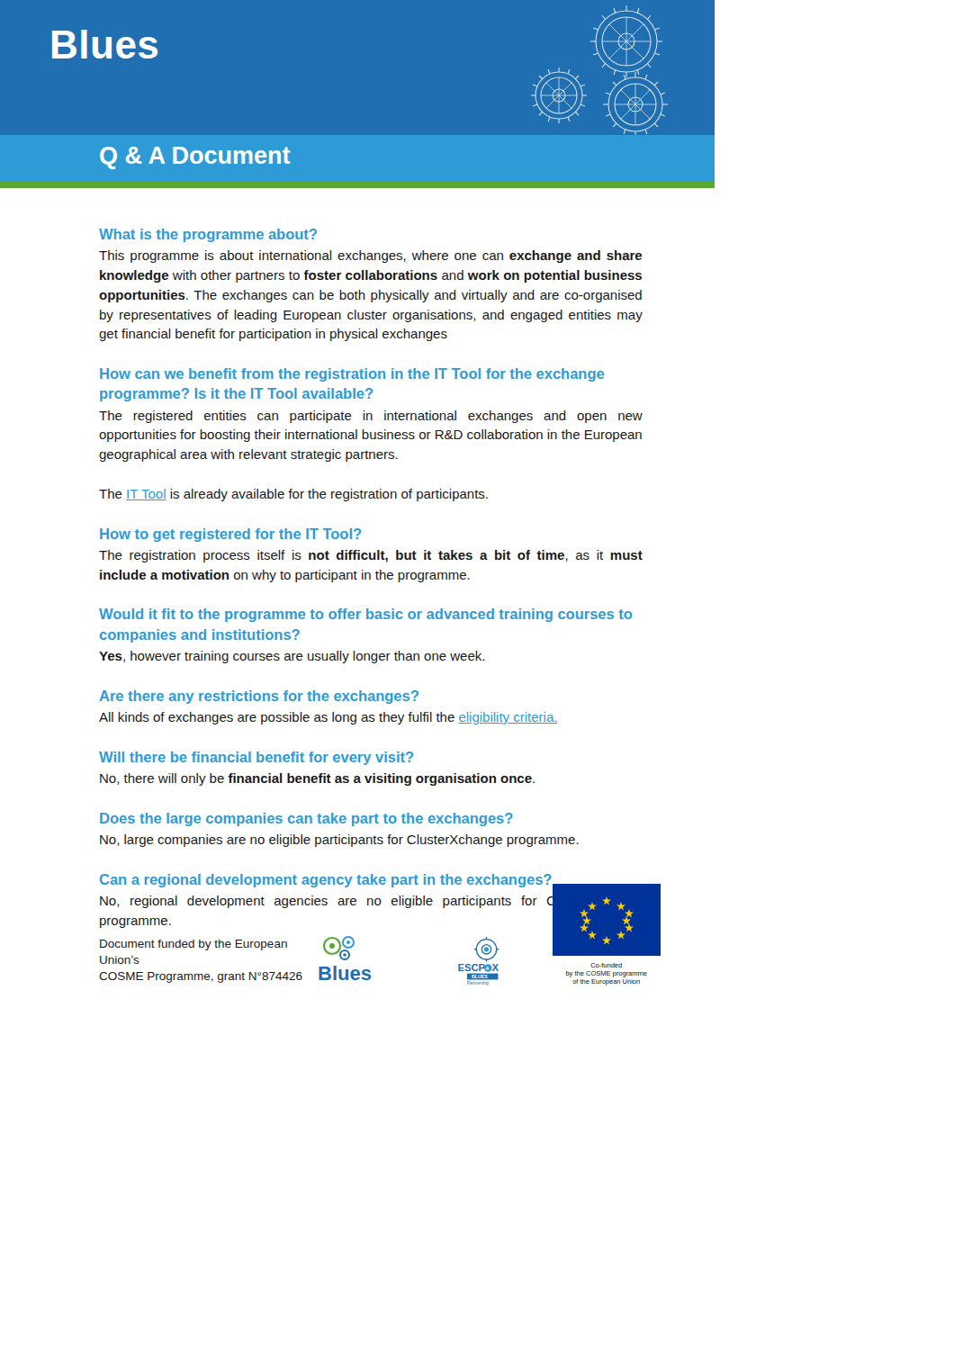Blues
Q & A Document
What is the programme about?
This programme is about international exchanges, where one can exchange and share knowledge with other partners to foster collaborations and work on potential business opportunities. The exchanges can be both physically and virtually and are co-organised by representatives of leading European cluster organisations, and engaged entities may get financial benefit for participation in physical exchanges
How can we benefit from the registration in the IT Tool for the exchange programme? Is it the IT Tool available?
The registered entities can participate in international exchanges and open new opportunities for boosting their international business or R&D collaboration in the European geographical area with relevant strategic partners.
The IT Tool is already available for the registration of participants.
How to get registered for the IT Tool?
The registration process itself is not difficult, but it takes a bit of time, as it must include a motivation on why to participant in the programme.
Would it fit to the programme to offer basic or advanced training courses to companies and institutions?
Yes, however training courses are usually longer than one week.
Are there any restrictions for the exchanges?
All kinds of exchanges are possible as long as they fulfil the eligibility criteria.
Will there be financial benefit for every visit?
No, there will only be financial benefit as a visiting organisation once.
Does the large companies can take part to the exchanges?
No, large companies are no eligible participants for ClusterXchange programme.
Can a regional development agency take part in the exchanges?
No, regional development agencies are no eligible participants for ClusterXchange programme.
Document funded by the European Union’s
COSME Programme, grant N°874426
Blues ESCP X 4 BLUES Partnership
Co-funded
by the COSME programme
of the European Union